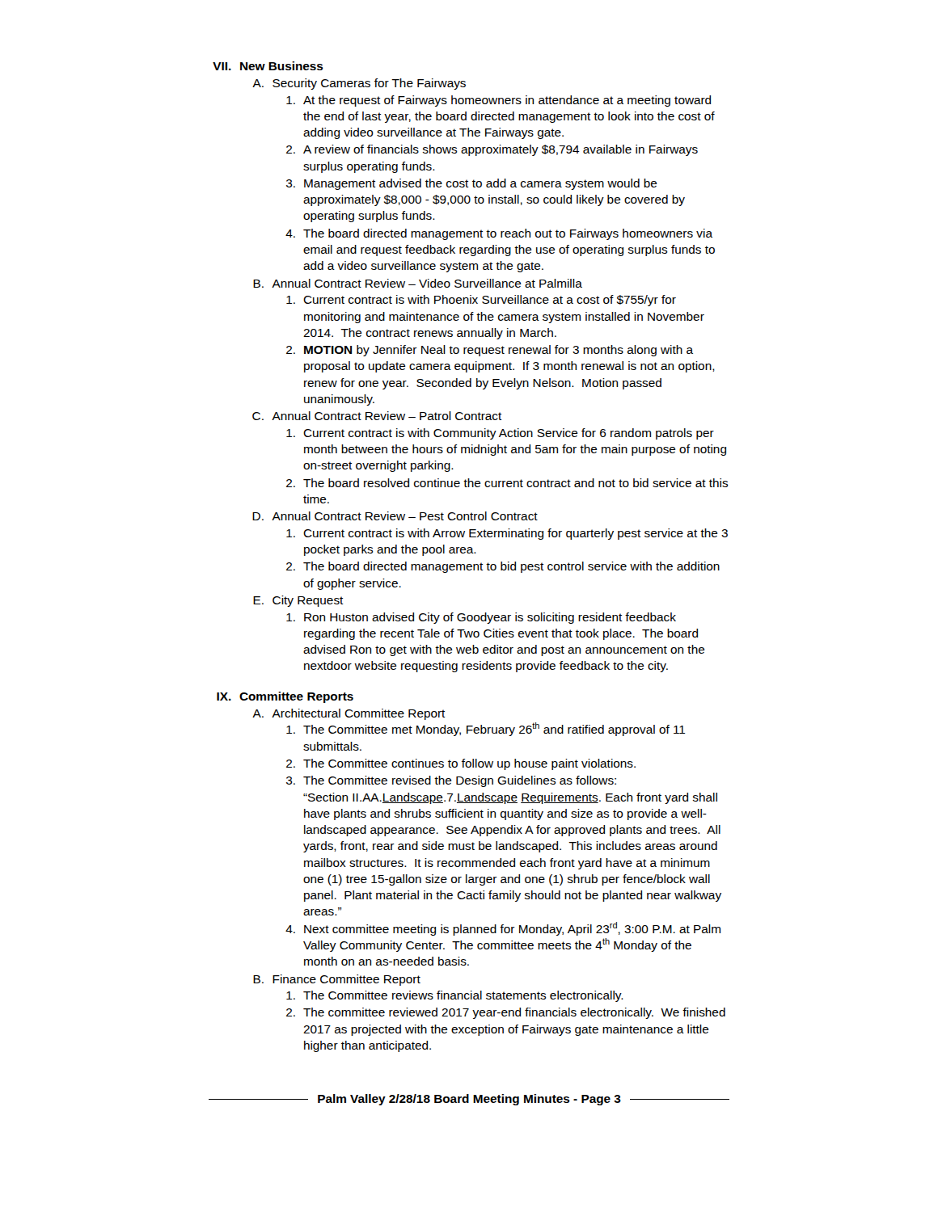New Business
Security Cameras for The Fairways
At the request of Fairways homeowners in attendance at a meeting toward the end of last year, the board directed management to look into the cost of adding video surveillance at The Fairways gate.
A review of financials shows approximately $8,794 available in Fairways surplus operating funds.
Management advised the cost to add a camera system would be approximately $8,000 - $9,000 to install, so could likely be covered by operating surplus funds.
The board directed management to reach out to Fairways homeowners via email and request feedback regarding the use of operating surplus funds to add a video surveillance system at the gate.
Annual Contract Review – Video Surveillance at Palmilla
Current contract is with Phoenix Surveillance at a cost of $755/yr for monitoring and maintenance of the camera system installed in November 2014. The contract renews annually in March.
MOTION by Jennifer Neal to request renewal for 3 months along with a proposal to update camera equipment. If 3 month renewal is not an option, renew for one year. Seconded by Evelyn Nelson. Motion passed unanimously.
Annual Contract Review – Patrol Contract
Current contract is with Community Action Service for 6 random patrols per month between the hours of midnight and 5am for the main purpose of noting on-street overnight parking.
The board resolved continue the current contract and not to bid service at this time.
Annual Contract Review – Pest Control Contract
Current contract is with Arrow Exterminating for quarterly pest service at the 3 pocket parks and the pool area.
The board directed management to bid pest control service with the addition of gopher service.
City Request
Ron Huston advised City of Goodyear is soliciting resident feedback regarding the recent Tale of Two Cities event that took place. The board advised Ron to get with the web editor and post an announcement on the nextdoor website requesting residents provide feedback to the city.
Committee Reports
Architectural Committee Report
The Committee met Monday, February 26th and ratified approval of 11 submittals.
The Committee continues to follow up house paint violations.
The Committee revised the Design Guidelines as follows: “Section II.AA.Landscape.7.Landscape Requirements. Each front yard shall have plants and shrubs sufficient in quantity and size as to provide a well-landscaped appearance. See Appendix A for approved plants and trees. All yards, front, rear and side must be landscaped. This includes areas around mailbox structures. It is recommended each front yard have at a minimum one (1) tree 15-gallon size or larger and one (1) shrub per fence/block wall panel. Plant material in the Cacti family should not be planted near walkway areas.”
Next committee meeting is planned for Monday, April 23rd, 3:00 P.M. at Palm Valley Community Center. The committee meets the 4th Monday of the month on an as-needed basis.
Finance Committee Report
The Committee reviews financial statements electronically.
The committee reviewed 2017 year-end financials electronically. We finished 2017 as projected with the exception of Fairways gate maintenance a little higher than anticipated.
Palm Valley 2/28/18 Board Meeting Minutes - Page 3